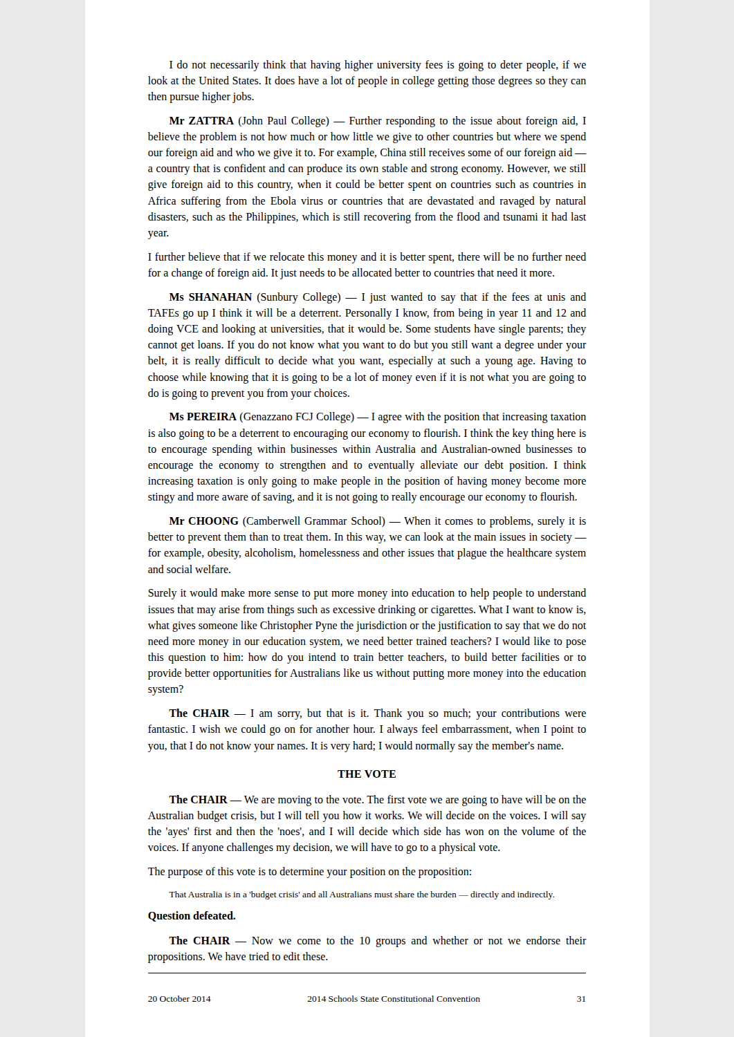I do not necessarily think that having higher university fees is going to deter people, if we look at the United States. It does have a lot of people in college getting those degrees so they can then pursue higher jobs.
Mr ZATTRA (John Paul College) — Further responding to the issue about foreign aid, I believe the problem is not how much or how little we give to other countries but where we spend our foreign aid and who we give it to. For example, China still receives some of our foreign aid — a country that is confident and can produce its own stable and strong economy. However, we still give foreign aid to this country, when it could be better spent on countries such as countries in Africa suffering from the Ebola virus or countries that are devastated and ravaged by natural disasters, such as the Philippines, which is still recovering from the flood and tsunami it had last year.
I further believe that if we relocate this money and it is better spent, there will be no further need for a change of foreign aid. It just needs to be allocated better to countries that need it more.
Ms SHANAHAN (Sunbury College) — I just wanted to say that if the fees at unis and TAFEs go up I think it will be a deterrent. Personally I know, from being in year 11 and 12 and doing VCE and looking at universities, that it would be. Some students have single parents; they cannot get loans. If you do not know what you want to do but you still want a degree under your belt, it is really difficult to decide what you want, especially at such a young age. Having to choose while knowing that it is going to be a lot of money even if it is not what you are going to do is going to prevent you from your choices.
Ms PEREIRA (Genazzano FCJ College) — I agree with the position that increasing taxation is also going to be a deterrent to encouraging our economy to flourish. I think the key thing here is to encourage spending within businesses within Australia and Australian-owned businesses to encourage the economy to strengthen and to eventually alleviate our debt position. I think increasing taxation is only going to make people in the position of having money become more stingy and more aware of saving, and it is not going to really encourage our economy to flourish.
Mr CHOONG (Camberwell Grammar School) — When it comes to problems, surely it is better to prevent them than to treat them. In this way, we can look at the main issues in society — for example, obesity, alcoholism, homelessness and other issues that plague the healthcare system and social welfare.
Surely it would make more sense to put more money into education to help people to understand issues that may arise from things such as excessive drinking or cigarettes. What I want to know is, what gives someone like Christopher Pyne the jurisdiction or the justification to say that we do not need more money in our education system, we need better trained teachers? I would like to pose this question to him: how do you intend to train better teachers, to build better facilities or to provide better opportunities for Australians like us without putting more money into the education system?
The CHAIR — I am sorry, but that is it. Thank you so much; your contributions were fantastic. I wish we could go on for another hour. I always feel embarrassment, when I point to you, that I do not know your names. It is very hard; I would normally say the member's name.
The vote
The CHAIR — We are moving to the vote. The first vote we are going to have will be on the Australian budget crisis, but I will tell you how it works. We will decide on the voices. I will say the 'ayes' first and then the 'noes', and I will decide which side has won on the volume of the voices. If anyone challenges my decision, we will have to go to a physical vote.
The purpose of this vote is to determine your position on the proposition:
That Australia is in a 'budget crisis' and all Australians must share the burden — directly and indirectly.
Question defeated.
The CHAIR — Now we come to the 10 groups and whether or not we endorse their propositions. We have tried to edit these.
20 October 2014 2014 Schools State Constitutional Convention 31